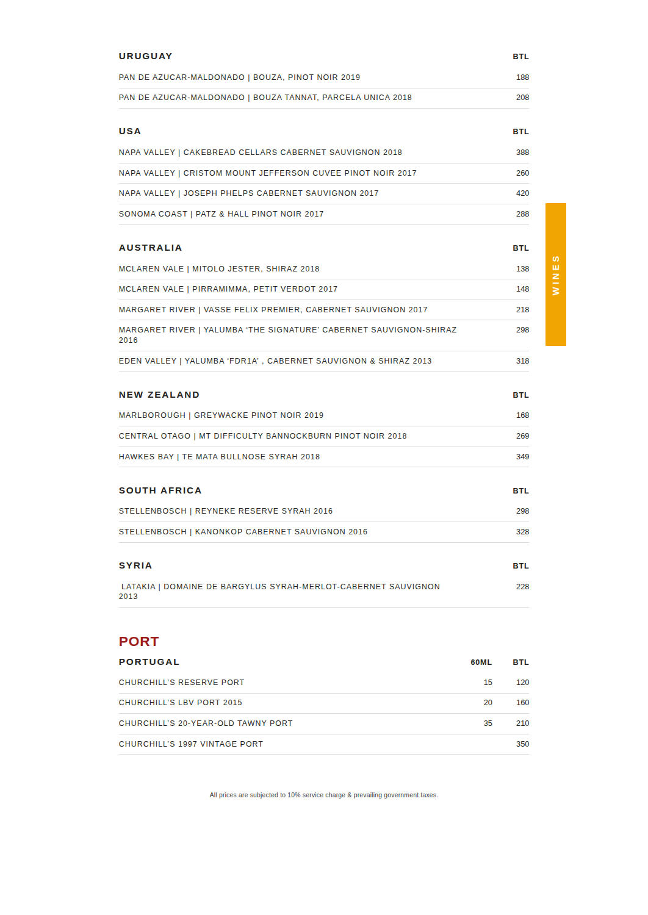WINES
| URUGUAY | | BTL |
| Pan de Azucar-Maldonado / Bouza, Pinot Noir 2019 | | 188 |
| Pan de Azucar-Maldonado / Bouza Tannat, Parcela Unica 2018 | | 208 |
| USA | | BTL |
| Napa Valley / Cakebread Cellars Cabernet Sauvignon 2018 | | 388 |
| Napa Valley / Cristom Mount Jefferson Cuvee Pinot Noir 2017 | | 260 |
| Napa Valley / Joseph Phelps Cabernet Sauvignon 2017 | | 420 |
| Sonoma Coast / Patz & Hall Pinot Noir 2017 | | 288 |
| AUSTRALIA | | BTL |
| McLaren Vale / Mitolo Jester, Shiraz 2018 | | 138 |
| McLaren Vale / Pirramimma, Petit Verdot 2017 | | 148 |
| Margaret River / Vasse Felix Premier, Cabernet Sauvignon 2017 | | 218 |
| Margaret River / Yalumba ‘The Signature’ Cabernet Sauvignon-Shiraz 2016 | | 298 |
| Eden Valley / Yalumba ‘FDR1A’ , Cabernet Sauvignon & Shiraz 2013 | | 318 |
| NEW ZEALAND | | BTL |
| Marlborough / Greywacke Pinot Noir 2019 | | 168 |
| Central Otago / Mt Difficulty Bannockburn Pinot Noir 2018 | | 269 |
| Hawkes Bay / Te Mata Bullnose Syrah 2018 | | 349 |
| SOUTH AFRICA | | BTL |
| Stellenbosch / Reyneke Reserve Syrah 2016 | | 298 |
| Stellenbosch / Kanonkop Cabernet Sauvignon 2016 | | 328 |
| SYRIA | | BTL |
| Latakia / Domaine de Bargylus Syrah-Merlot-Cabernet Sauvignon 2013 | | 228 |
PORT
| PORTUGAL | 60ML | BTL |
| Churchill’s Reserve Port | 15 | 120 |
| Churchill’s LBV Port 2015 | 20 | 160 |
| Churchill’s 20-Year-Old Tawny Port | 35 | 210 |
| Churchill’s 1997 Vintage Port | | 350 |
All prices are subjected to 10% service charge & prevailing government taxes.